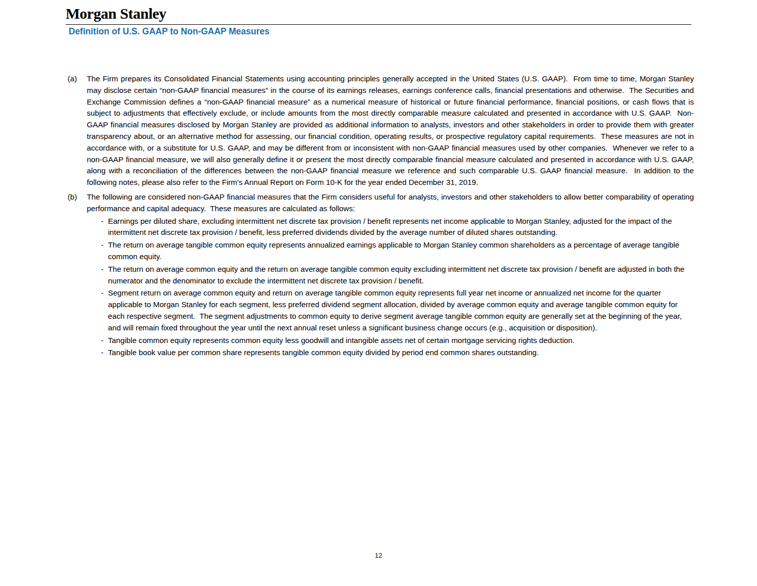Morgan Stanley
Definition of U.S. GAAP to Non-GAAP Measures
(a) The Firm prepares its Consolidated Financial Statements using accounting principles generally accepted in the United States (U.S. GAAP). From time to time, Morgan Stanley may disclose certain “non-GAAP financial measures” in the course of its earnings releases, earnings conference calls, financial presentations and otherwise. The Securities and Exchange Commission defines a “non-GAAP financial measure” as a numerical measure of historical or future financial performance, financial positions, or cash flows that is subject to adjustments that effectively exclude, or include amounts from the most directly comparable measure calculated and presented in accordance with U.S. GAAP. Non-GAAP financial measures disclosed by Morgan Stanley are provided as additional information to analysts, investors and other stakeholders in order to provide them with greater transparency about, or an alternative method for assessing, our financial condition, operating results, or prospective regulatory capital requirements. These measures are not in accordance with, or a substitute for U.S. GAAP, and may be different from or inconsistent with non-GAAP financial measures used by other companies. Whenever we refer to a non-GAAP financial measure, we will also generally define it or present the most directly comparable financial measure calculated and presented in accordance with U.S. GAAP, along with a reconciliation of the differences between the non-GAAP financial measure we reference and such comparable U.S. GAAP financial measure. In addition to the following notes, please also refer to the Firm's Annual Report on Form 10-K for the year ended December 31, 2019.
(b) The following are considered non-GAAP financial measures that the Firm considers useful for analysts, investors and other stakeholders to allow better comparability of operating performance and capital adequacy. These measures are calculated as follows:
-Earnings per diluted share, excluding intermittent net discrete tax provision / benefit represents net income applicable to Morgan Stanley, adjusted for the impact of the intermittent net discrete tax provision / benefit, less preferred dividends divided by the average number of diluted shares outstanding.
-The return on average tangible common equity represents annualized earnings applicable to Morgan Stanley common shareholders as a percentage of average tangible common equity.
-The return on average common equity and the return on average tangible common equity excluding intermittent net discrete tax provision / benefit are adjusted in both the numerator and the denominator to exclude the intermittent net discrete tax provision / benefit.
-Segment return on average common equity and return on average tangible common equity represents full year net income or annualized net income for the quarter applicable to Morgan Stanley for each segment, less preferred dividend segment allocation, divided by average common equity and average tangible common equity for each respective segment. The segment adjustments to common equity to derive segment average tangible common equity are generally set at the beginning of the year, and will remain fixed throughout the year until the next annual reset unless a significant business change occurs (e.g., acquisition or disposition).
-Tangible common equity represents common equity less goodwill and intangible assets net of certain mortgage servicing rights deduction.
-Tangible book value per common share represents tangible common equity divided by period end common shares outstanding.
12